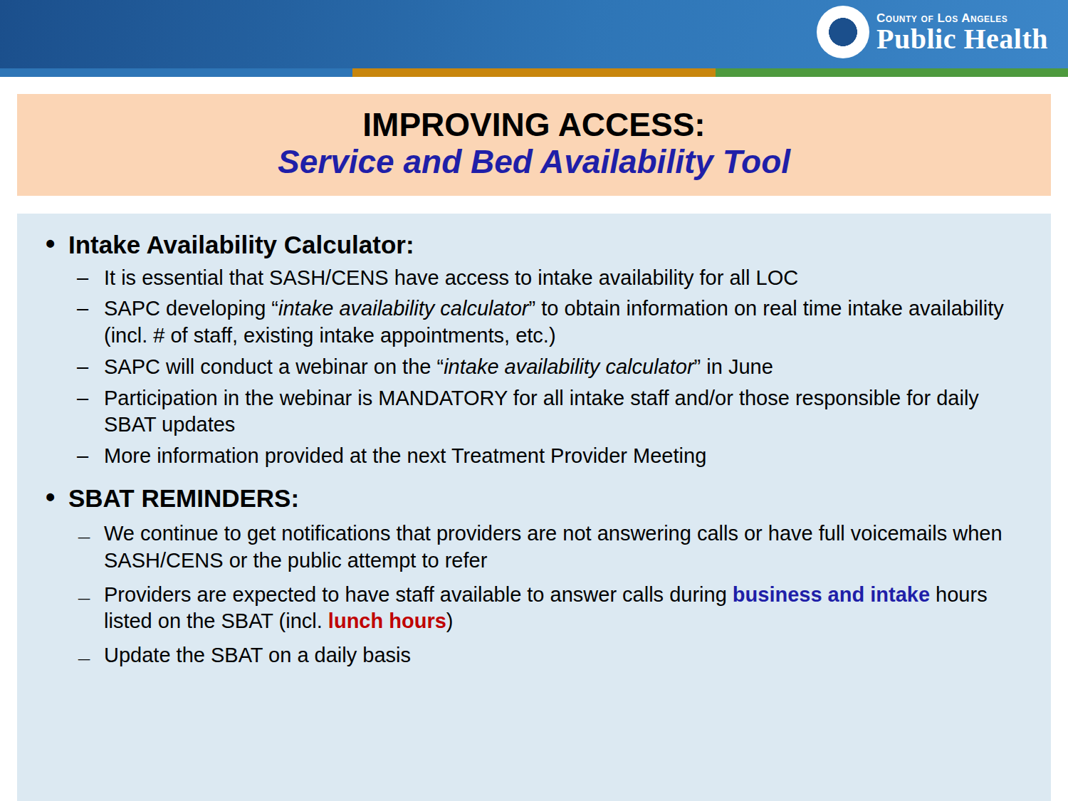County of Los Angeles
Public Health
IMPROVING ACCESS: Service and Bed Availability Tool
Intake Availability Calculator:
It is essential that SASH/CENS have access to intake availability for all LOC
SAPC developing “intake availability calculator” to obtain information on real time intake availability (incl. # of staff, existing intake appointments, etc.)
SAPC will conduct a webinar on the “intake availability calculator” in June
Participation in the webinar is MANDATORY for all intake staff and/or those responsible for daily SBAT updates
More information provided at the next Treatment Provider Meeting
SBAT REMINDERS:
We continue to get notifications that providers are not answering calls or have full voicemails when SASH/CENS or the public attempt to refer
Providers are expected to have staff available to answer calls during business and intake hours listed on the SBAT (incl. lunch hours)
Update the SBAT on a daily basis